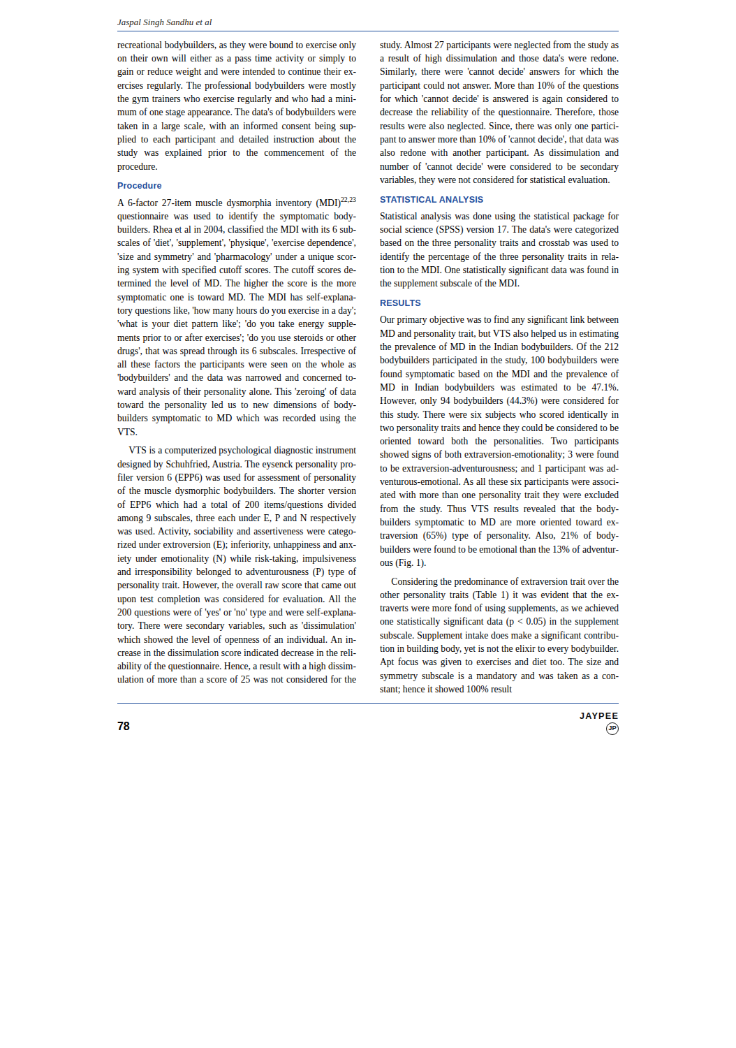Jaspal Singh Sandhu et al
recreational bodybuilders, as they were bound to exercise only on their own will either as a pass time activity or simply to gain or reduce weight and were intended to continue their exercises regularly. The professional bodybuilders were mostly the gym trainers who exercise regularly and who had a minimum of one stage appearance. The data's of bodybuilders were taken in a large scale, with an informed consent being supplied to each participant and detailed instruction about the study was explained prior to the commencement of the procedure.
Procedure
A 6-factor 27-item muscle dysmorphia inventory (MDI)22,23 questionnaire was used to identify the symptomatic bodybuilders. Rhea et al in 2004, classified the MDI with its 6 subscales of 'diet', 'supplement', 'physique', 'exercise dependence', 'size and symmetry' and 'pharmacology' under a unique scoring system with specified cutoff scores. The cutoff scores determined the level of MD. The higher the score is the more symptomatic one is toward MD. The MDI has self-explanatory questions like, 'how many hours do you exercise in a day'; 'what is your diet pattern like'; 'do you take energy supplements prior to or after exercises'; 'do you use steroids or other drugs', that was spread through its 6 subscales. Irrespective of all these factors the participants were seen on the whole as 'bodybuilders' and the data was narrowed and concerned toward analysis of their personality alone. This 'zeroing' of data toward the personality led us to new dimensions of bodybuilders symptomatic to MD which was recorded using the VTS.
VTS is a computerized psychological diagnostic instrument designed by Schuhfried, Austria. The eysenck personality profiler version 6 (EPP6) was used for assessment of personality of the muscle dysmorphic bodybuilders. The shorter version of EPP6 which had a total of 200 items/questions divided among 9 subscales, three each under E, P and N respectively was used. Activity, sociability and assertiveness were categorized under extroversion (E); inferiority, unhappiness and anxiety under emotionality (N) while risk-taking, impulsiveness and irresponsibility belonged to adventurousness (P) type of personality trait. However, the overall raw score that came out upon test completion was considered for evaluation. All the 200 questions were of 'yes' or 'no' type and were self-explanatory. There were secondary variables, such as 'dissimulation' which showed the level of openness of an individual. An increase in the dissimulation score indicated decrease in the reliability of the questionnaire. Hence, a result with a high dissimulation of more than a score of 25 was not considered for the study. Almost 27 participants were neglected from the study as a result of high dissimulation and those data's were redone. Similarly, there were 'cannot decide' answers for which the participant could not answer. More than 10% of the questions for which 'cannot decide' is answered is again considered to decrease the reliability of the questionnaire. Therefore, those results were also neglected. Since, there was only one participant to answer more than 10% of 'cannot decide', that data was also redone with another participant. As dissimulation and number of 'cannot decide' were considered to be secondary variables, they were not considered for statistical evaluation.
Statistical Analysis
Statistical analysis was done using the statistical package for social science (SPSS) version 17. The data's were categorized based on the three personality traits and crosstab was used to identify the percentage of the three personality traits in relation to the MDI. One statistically significant data was found in the supplement subscale of the MDI.
Results
Our primary objective was to find any significant link between MD and personality trait, but VTS also helped us in estimating the prevalence of MD in the Indian bodybuilders. Of the 212 bodybuilders participated in the study, 100 bodybuilders were found symptomatic based on the MDI and the prevalence of MD in Indian bodybuilders was estimated to be 47.1%. However, only 94 bodybuilders (44.3%) were considered for this study. There were six subjects who scored identically in two personality traits and hence they could be considered to be oriented toward both the personalities. Two participants showed signs of both extraversion-emotionality; 3 were found to be extraversion-adventurousness; and 1 participant was adventurous-emotional. As all these six participants were associated with more than one personality trait they were excluded from the study. Thus VTS results revealed that the bodybuilders symptomatic to MD are more oriented toward extraversion (65%) type of personality. Also, 21% of bodybuilders were found to be emotional than the 13% of adventurous (Fig. 1).
Considering the predominance of extraversion trait over the other personality traits (Table 1) it was evident that the extraverts were more fond of using supplements, as we achieved one statistically significant data (p < 0.05) in the supplement subscale. Supplement intake does make a significant contribution in building body, yet is not the elixir to every bodybuilder. Apt focus was given to exercises and diet too. The size and symmetry subscale is a mandatory and was taken as a constant; hence it showed 100% result
78
JAYPEE JP